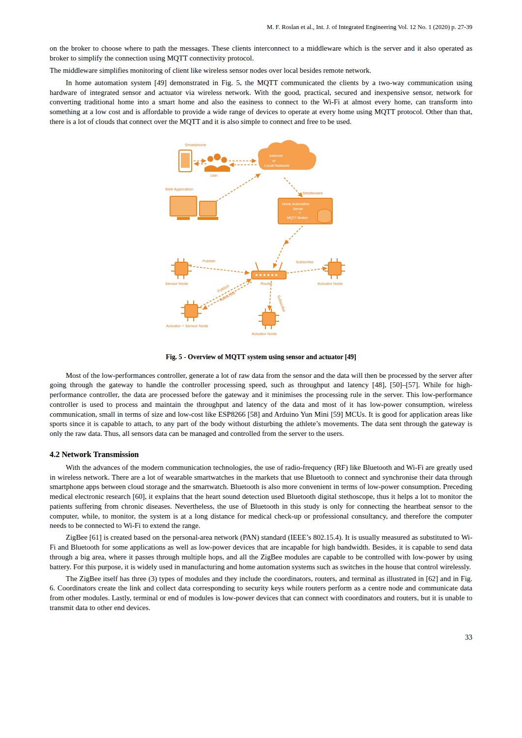M. F. Roslan et al., Int. J. of Integrated Engineering Vol. 12 No. 1 (2020) p. 27-39
on the broker to choose where to path the messages. These clients interconnect to a middleware which is the server and it also operated as broker to simplify the connection using MQTT connectivity protocol.
The middleware simplifies monitoring of client like wireless sensor nodes over local besides remote network.
In home automation system [49] demonstrated in Fig. 5, the MQTT communicated the clients by a two-way communication using hardware of integrated sensor and actuator via wireless network. With the good, practical, secured and inexpensive sensor, network for converting traditional home into a smart home and also the easiness to connect to the Wi-Fi at almost every home, can transform into something at a low cost and is affordable to provide a wide range of devices to operate at every home using MQTT protocol. Other than that, there is a lot of clouds that connect over the MQTT and it is also simple to connect and free to be used.
Smartphone User Internet or Local Network Web Application Middleware Home Automation Server + MQTT Broker Router Sensor Node Actuator Node Actuator + Sensor Node Actuator Node Publish Subscribe Publish Subscribe Subscribe
Fig. 5 - Overview of MQTT system using sensor and actuator [49]
Most of the low-performances controller, generate a lot of raw data from the sensor and the data will then be processed by the server after going through the gateway to handle the controller processing speed, such as throughput and latency [48], [50]–[57]. While for high-performance controller, the data are processed before the gateway and it minimises the processing rule in the server. This low-performance controller is used to process and maintain the throughput and latency of the data and most of it has low-power consumption, wireless communication, small in terms of size and low-cost like ESP8266 [58] and Arduino Yun Mini [59] MCUs. It is good for application areas like sports since it is capable to attach, to any part of the body without disturbing the athlete’s movements. The data sent through the gateway is only the raw data. Thus, all sensors data can be managed and controlled from the server to the users.
4.2 Network Transmission
With the advances of the modern communication technologies, the use of radio-frequency (RF) like Bluetooth and Wi-Fi are greatly used in wireless network. There are a lot of wearable smartwatches in the markets that use Bluetooth to connect and synchronise their data through smartphone apps between cloud storage and the smartwatch. Bluetooth is also more convenient in terms of low-power consumption. Preceding medical electronic research [60], it explains that the heart sound detection used Bluetooth digital stethoscope, thus it helps a lot to monitor the patients suffering from chronic diseases. Nevertheless, the use of Bluetooth in this study is only for connecting the heartbeat sensor to the computer, while, to monitor, the system is at a long distance for medical check-up or professional consultancy, and therefore the computer needs to be connected to Wi-Fi to extend the range.
ZigBee [61] is created based on the personal-area network (PAN) standard (IEEE’s 802.15.4). It is usually measured as substituted to Wi-Fi and Bluetooth for some applications as well as low-power devices that are incapable for high bandwidth. Besides, it is capable to send data through a big area, where it passes through multiple hops, and all the ZigBee modules are capable to be controlled with low-power by using battery. For this purpose, it is widely used in manufacturing and home automation systems such as switches in the house that control wirelessly.
The ZigBee itself has three (3) types of modules and they include the coordinators, routers, and terminal as illustrated in [62] and in Fig. 6. Coordinators create the link and collect data corresponding to security keys while routers perform as a centre node and communicate data from other modules. Lastly, terminal or end of modules is low-power devices that can connect with coordinators and routers, but it is unable to transmit data to other end devices.
33